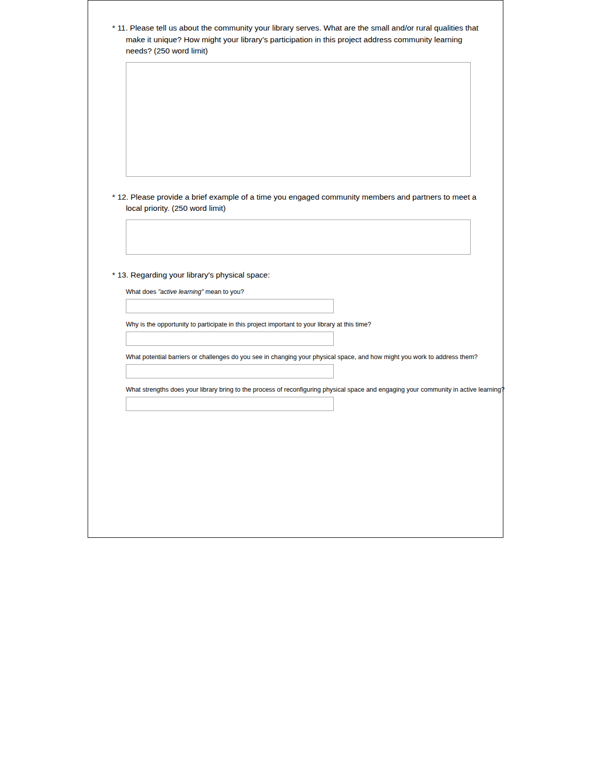* 11. Please tell us about the community your library serves. What are the small and/or rural qualities that make it unique? How might your library’s participation in this project address community learning needs? (250 word limit)
* 12. Please provide a brief example of a time you engaged community members and partners to meet a local priority. (250 word limit)
* 13. Regarding your library's physical space:
What does "active learning" mean to you?
Why is the opportunity to participate in this project important to your library at this time?
What potential barriers or challenges do you see in changing your physical space, and how might you work to address them?
What strengths does your library bring to the process of reconfiguring physical space and engaging your community in active learning?